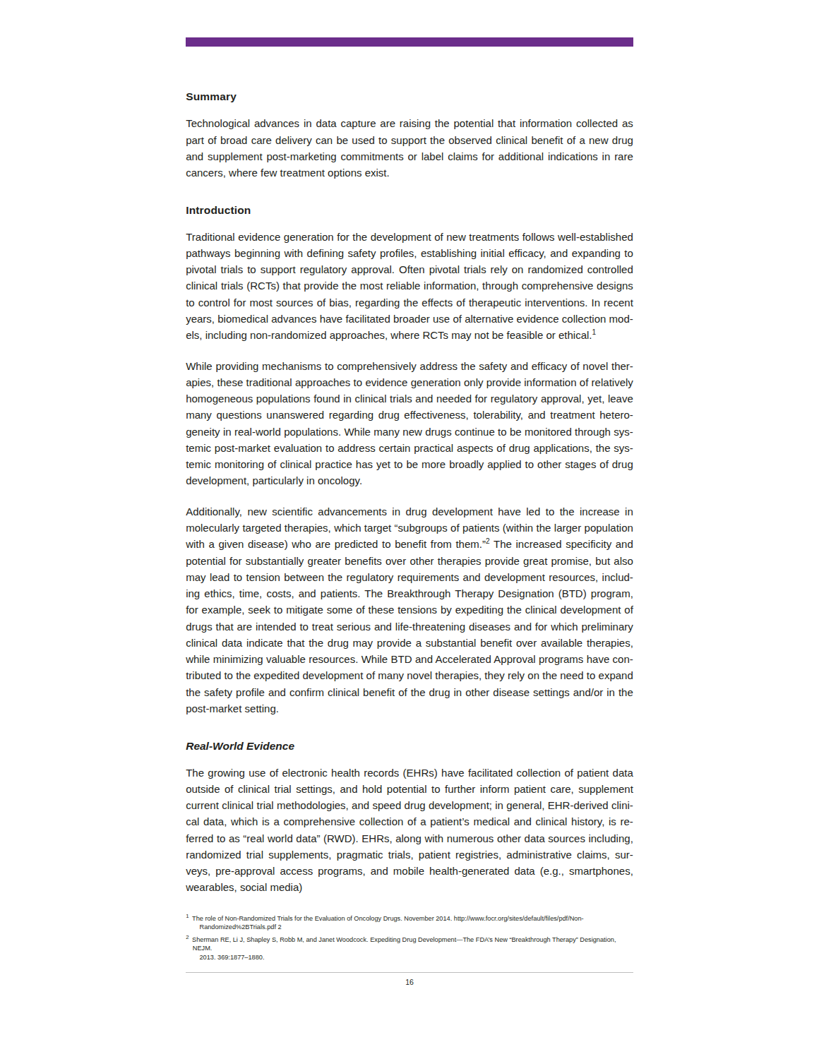Summary
Technological advances in data capture are raising the potential that information collected as part of broad care delivery can be used to support the observed clinical benefit of a new drug and supplement post-marketing commitments or label claims for additional indications in rare cancers, where few treatment options exist.
Introduction
Traditional evidence generation for the development of new treatments follows well-established pathways beginning with defining safety profiles, establishing initial efficacy, and expanding to pivotal trials to support regulatory approval. Often pivotal trials rely on randomized controlled clinical trials (RCTs) that provide the most reliable information, through comprehensive designs to control for most sources of bias, regarding the effects of therapeutic interventions. In recent years, biomedical advances have facilitated broader use of alternative evidence collection models, including non-randomized approaches, where RCTs may not be feasible or ethical.1
While providing mechanisms to comprehensively address the safety and efficacy of novel therapies, these traditional approaches to evidence generation only provide information of relatively homogeneous populations found in clinical trials and needed for regulatory approval, yet, leave many questions unanswered regarding drug effectiveness, tolerability, and treatment heterogeneity in real-world populations. While many new drugs continue to be monitored through systemic post-market evaluation to address certain practical aspects of drug applications, the systemic monitoring of clinical practice has yet to be more broadly applied to other stages of drug development, particularly in oncology.
Additionally, new scientific advancements in drug development have led to the increase in molecularly targeted therapies, which target “subgroups of patients (within the larger population with a given disease) who are predicted to benefit from them.”2 The increased specificity and potential for substantially greater benefits over other therapies provide great promise, but also may lead to tension between the regulatory requirements and development resources, including ethics, time, costs, and patients. The Breakthrough Therapy Designation (BTD) program, for example, seek to mitigate some of these tensions by expediting the clinical development of drugs that are intended to treat serious and life-threatening diseases and for which preliminary clinical data indicate that the drug may provide a substantial benefit over available therapies, while minimizing valuable resources. While BTD and Accelerated Approval programs have contributed to the expedited development of many novel therapies, they rely on the need to expand the safety profile and confirm clinical benefit of the drug in other disease settings and/or in the post-market setting.
Real-World Evidence
The growing use of electronic health records (EHRs) have facilitated collection of patient data outside of clinical trial settings, and hold potential to further inform patient care, supplement current clinical trial methodologies, and speed drug development; in general, EHR-derived clinical data, which is a comprehensive collection of a patient’s medical and clinical history, is referred to as “real world data” (RWD). EHRs, along with numerous other data sources including, randomized trial supplements, pragmatic trials, patient registries, administrative claims, surveys, pre-approval access programs, and mobile health-generated data (e.g., smartphones, wearables, social media)
1 The role of Non-Randomized Trials for the Evaluation of Oncology Drugs. November 2014. http://www.focr.org/sites/default/files/pdf/Non-Randomized%2BTrials.pdf 2
2 Sherman RE, Li J, Shapley S, Robb M, and Janet Woodcock. Expediting Drug Development—The FDA’s New “Breakthrough Therapy” Designation, NEJM.2013. 369:1877–1880.
16